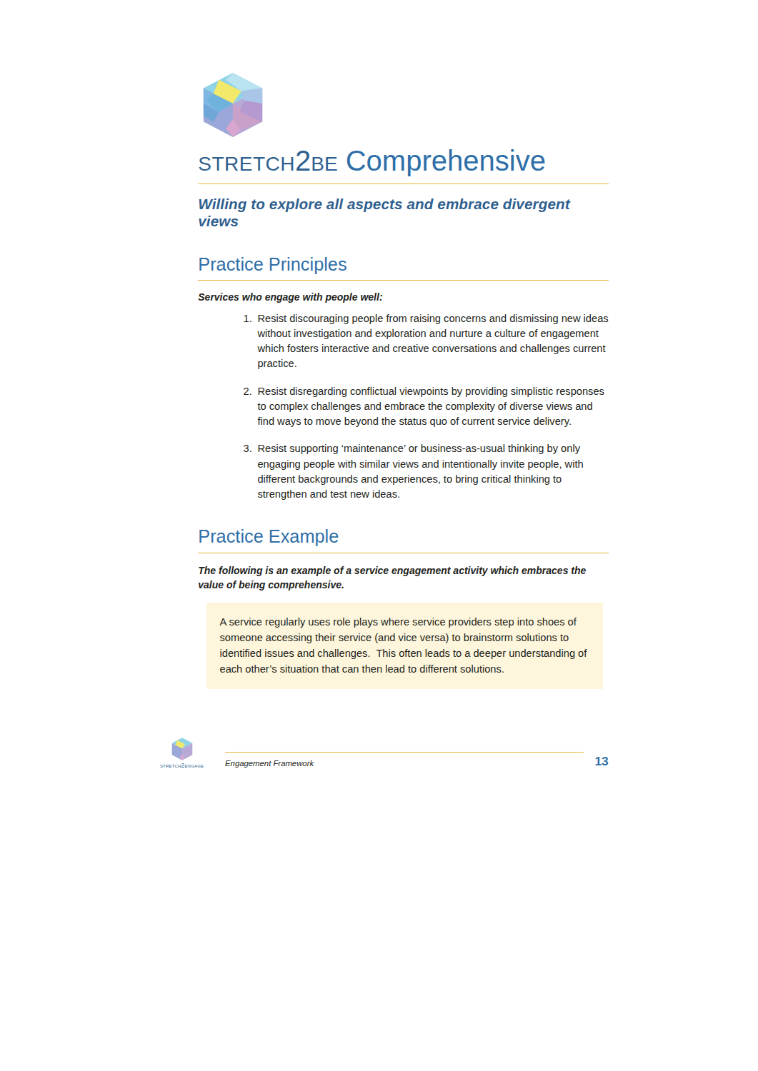Stretch 2 be Comprehensive
Willing to explore all aspects and embrace divergent views
Practice Principles
Services who engage with people well:
Resist discouraging people from raising concerns and dismissing new ideas without investigation and exploration and nurture a culture of engagement which fosters interactive and creative conversations and challenges current practice.
Resist disregarding conflictual viewpoints by providing simplistic responses to complex challenges and embrace the complexity of diverse views and find ways to move beyond the status quo of current service delivery.
Resist supporting ‘maintenance’ or business-as-usual thinking by only engaging people with similar views and intentionally invite people, with different backgrounds and experiences, to bring critical thinking to strengthen and test new ideas.
Practice Example
The following is an example of a service engagement activity which embraces the value of being comprehensive.
A service regularly uses role plays where service providers step into shoes of someone accessing their service (and vice versa) to brainstorm solutions to identified issues and challenges. This often leads to a deeper understanding of each other’s situation that can then lead to different solutions.
Stretch 2 Engage
Engagement Framework
13